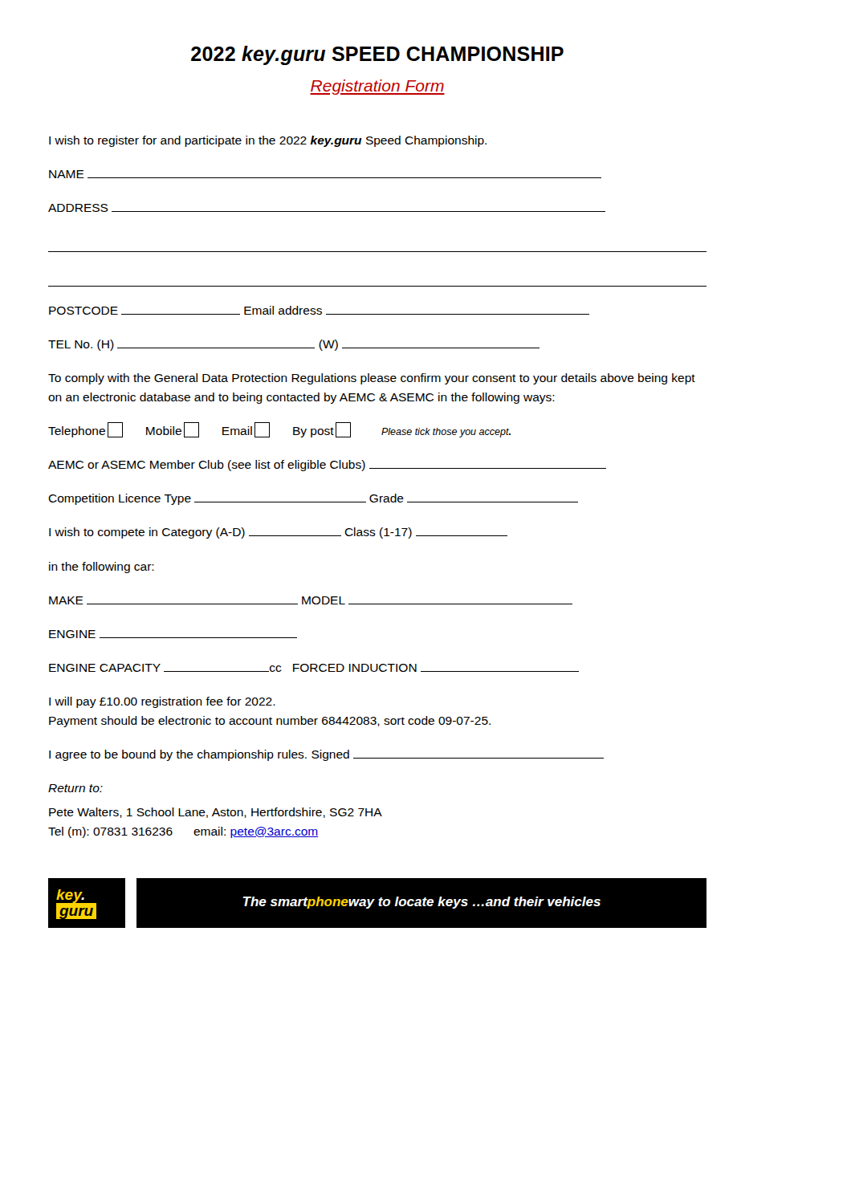2022 key.guru SPEED CHAMPIONSHIP
Registration Form
I wish to register for and participate in the 2022 key.guru Speed Championship.
NAME
ADDRESS
POSTCODE Email address
TEL No. (H) (W)
To comply with the General Data Protection Regulations please confirm your consent to your details above being kept on an electronic database and to being contacted by AEMC & ASEMC in the following ways:
Telephone Mobile Email By post Please tick those you accept.
AEMC or ASEMC Member Club (see list of eligible Clubs)
Competition Licence Type Grade
I wish to compete in Category (A-D) Class (1-17)
in the following car:
MAKE MODEL
ENGINE
ENGINE CAPACITY cc FORCED INDUCTION
I will pay £10.00 registration fee for 2022.
Payment should be electronic to account number 68442083, sort code 09-07-25.
I agree to be bound by the championship rules. Signed
Return to:
Pete Walters, 1 School Lane, Aston, Hertfordshire, SG2 7HA
Tel (m): 07831 316236 email: pete@3arc.com
key. guru
The smartphone way to locate keys …and their vehicles